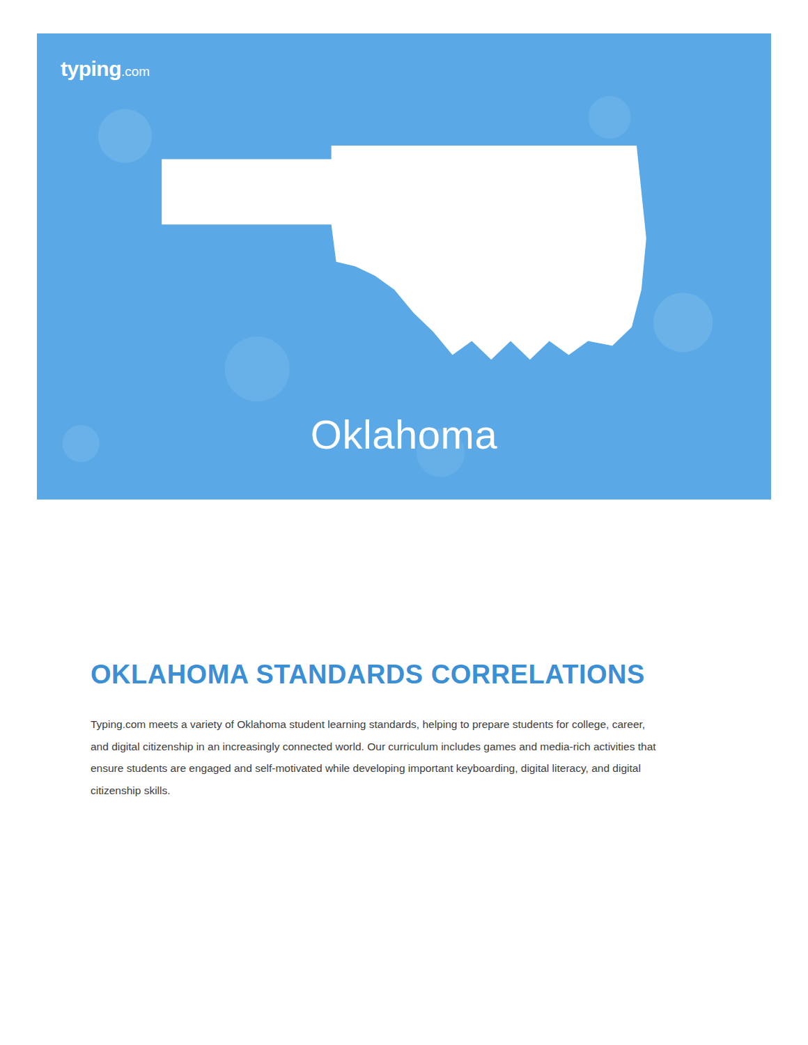typing.com
Oklahoma
OKLAHOMA STANDARDS CORRELATIONS
Typing.com meets a variety of Oklahoma student learning standards, helping to prepare students for college, career, and digital citizenship in an increasingly connected world. Our curriculum includes games and media-rich activities that ensure students are engaged and self-motivated while developing important keyboarding, digital literacy, and digital citizenship skills.